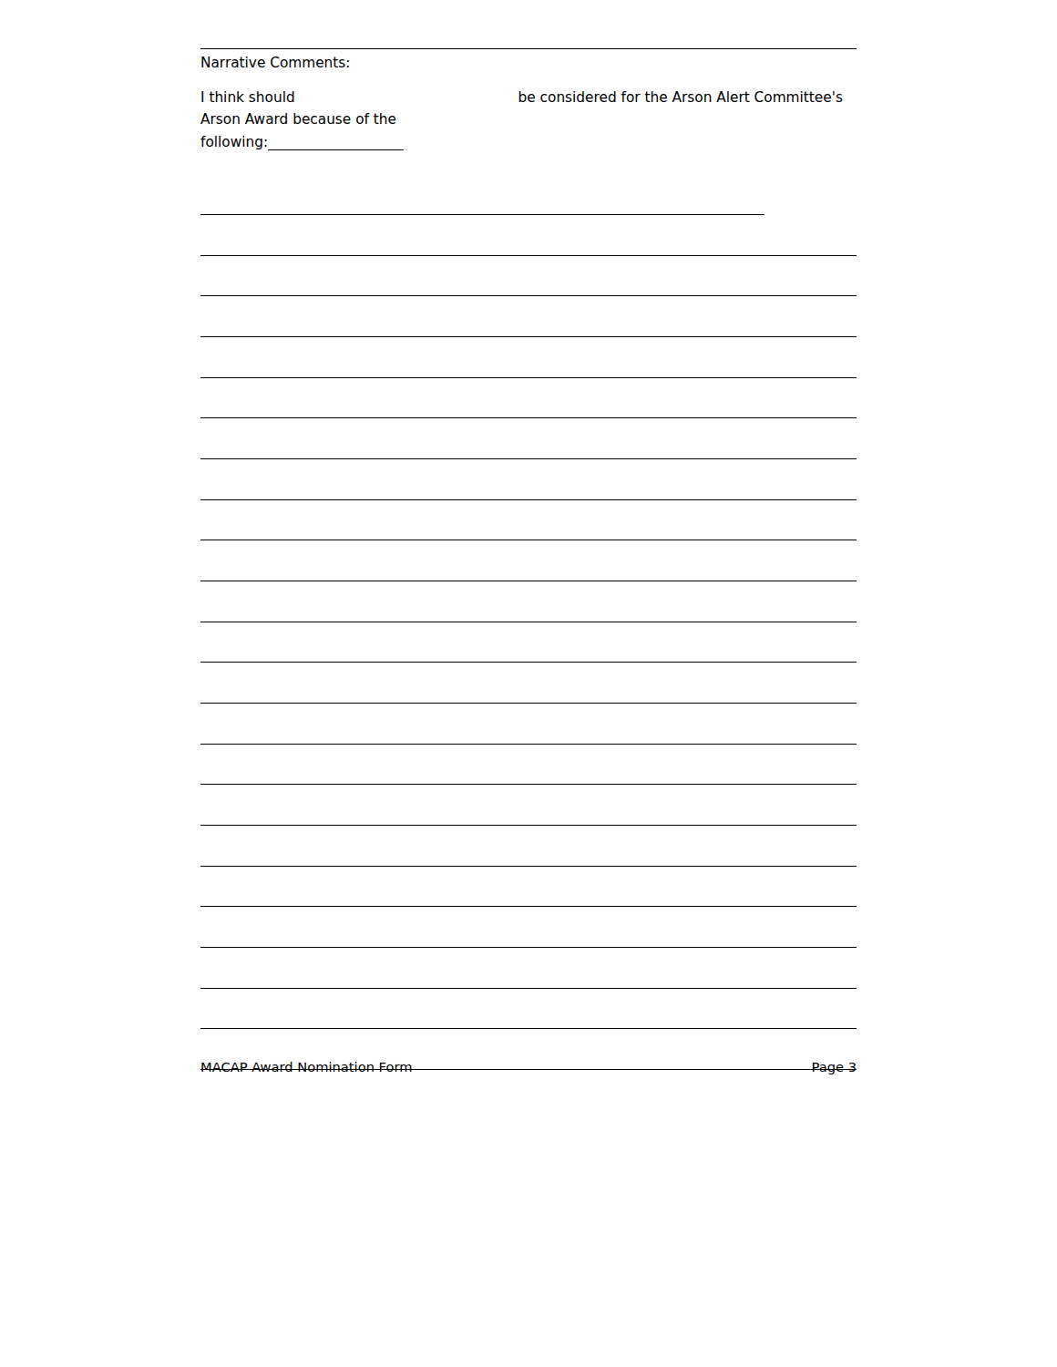Narrative Comments:
I think should be considered for the Arson Alert Committee's Arson Award because of the
following:
MACAP Award Nomination Form Page 3